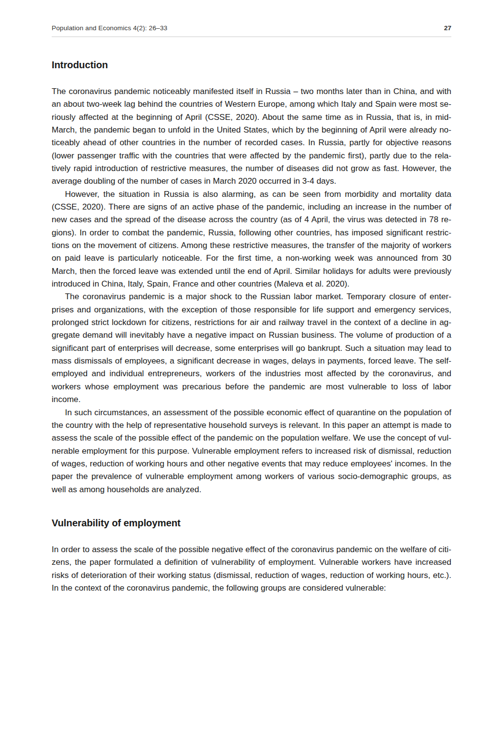Population and Economics 4(2): 26–33 27
Introduction
The coronavirus pandemic noticeably manifested itself in Russia – two months later than in China, and with an about two-week lag behind the countries of Western Europe, among which Italy and Spain were most seriously affected at the beginning of April (CSSE, 2020). About the same time as in Russia, that is, in mid-March, the pandemic began to unfold in the United States, which by the beginning of April were already noticeably ahead of other countries in the number of recorded cases. In Russia, partly for objective reasons (lower passenger traffic with the countries that were affected by the pandemic first), partly due to the relatively rapid introduction of restrictive measures, the number of diseases did not grow as fast. However, the average doubling of the number of cases in March 2020 occurred in 3-4 days.
However, the situation in Russia is also alarming, as can be seen from morbidity and mortality data (CSSE, 2020). There are signs of an active phase of the pandemic, including an increase in the number of new cases and the spread of the disease across the country (as of 4 April, the virus was detected in 78 regions). In order to combat the pandemic, Russia, following other countries, has imposed significant restrictions on the movement of citizens. Among these restrictive measures, the transfer of the majority of workers on paid leave is particularly noticeable. For the first time, a non-working week was announced from 30 March, then the forced leave was extended until the end of April. Similar holidays for adults were previously introduced in China, Italy, Spain, France and other countries (Maleva et al. 2020).
The coronavirus pandemic is a major shock to the Russian labor market. Temporary closure of enterprises and organizations, with the exception of those responsible for life support and emergency services, prolonged strict lockdown for citizens, restrictions for air and railway travel in the context of a decline in aggregate demand will inevitably have a negative impact on Russian business. The volume of production of a significant part of enterprises will decrease, some enterprises will go bankrupt. Such a situation may lead to mass dismissals of employees, a significant decrease in wages, delays in payments, forced leave. The self-employed and individual entrepreneurs, workers of the industries most affected by the coronavirus, and workers whose employment was precarious before the pandemic are most vulnerable to loss of labor income.
In such circumstances, an assessment of the possible economic effect of quarantine on the population of the country with the help of representative household surveys is relevant. In this paper an attempt is made to assess the scale of the possible effect of the pandemic on the population welfare. We use the concept of vulnerable employment for this purpose. Vulnerable employment refers to increased risk of dismissal, reduction of wages, reduction of working hours and other negative events that may reduce employees' incomes. In the paper the prevalence of vulnerable employment among workers of various socio-demographic groups, as well as among households are analyzed.
Vulnerability of employment
In order to assess the scale of the possible negative effect of the coronavirus pandemic on the welfare of citizens, the paper formulated a definition of vulnerability of employment. Vulnerable workers have increased risks of deterioration of their working status (dismissal, reduction of wages, reduction of working hours, etc.). In the context of the coronavirus pandemic, the following groups are considered vulnerable: